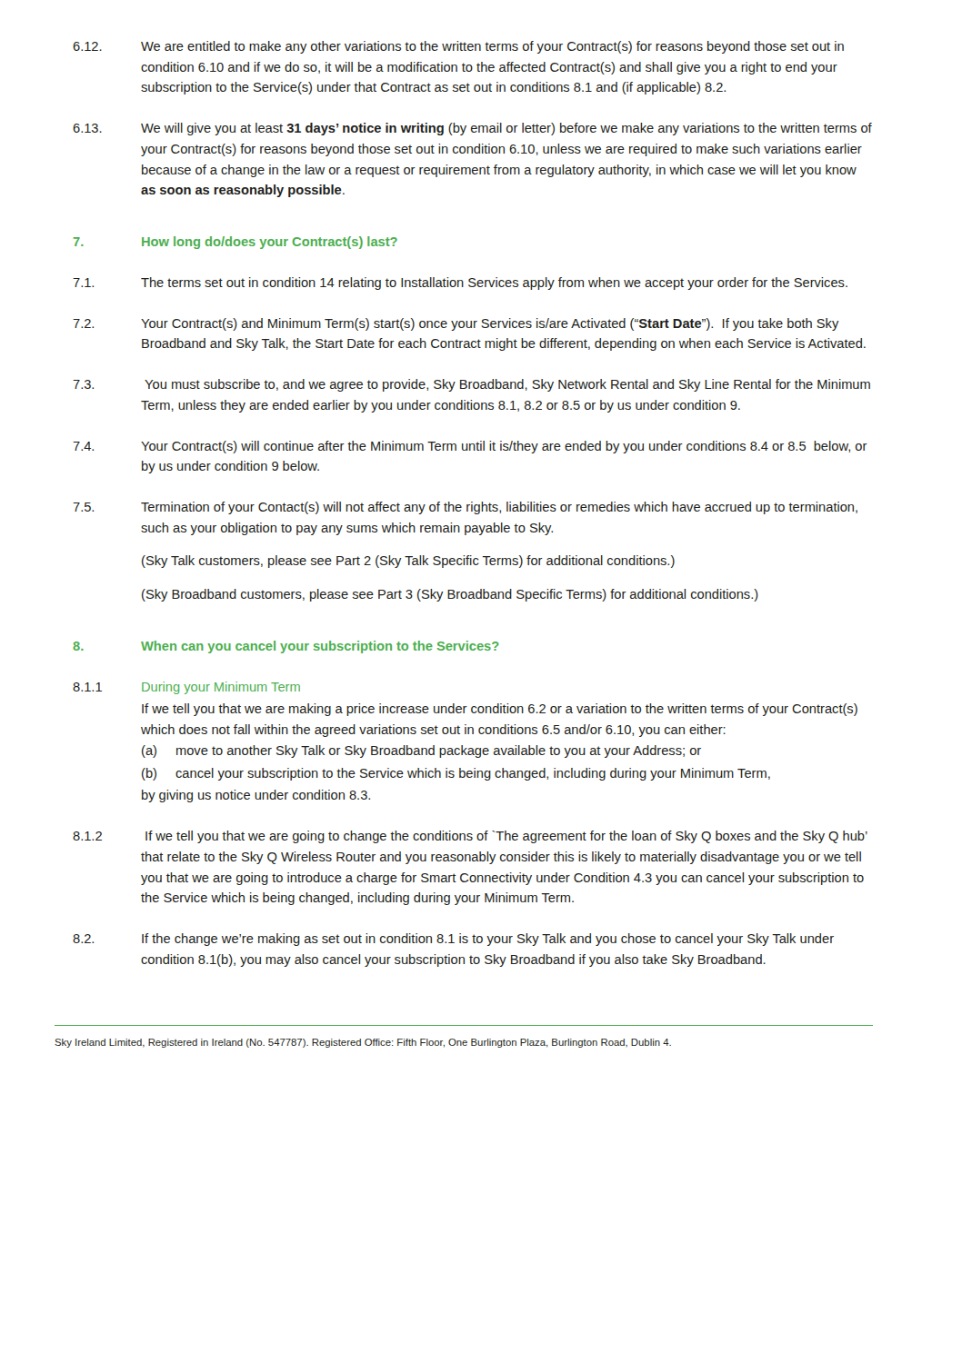6.12.
We are entitled to make any other variations to the written terms of your Contract(s) for reasons beyond those set out in condition 6.10 and if we do so, it will be a modification to the affected Contract(s) and shall give you a right to end your subscription to the Service(s) under that Contract as set out in conditions 8.1 and (if applicable) 8.2.
6.13.
We will give you at least 31 days’ notice in writing (by email or letter) before we make any variations to the written terms of your Contract(s) for reasons beyond those set out in condition 6.10, unless we are required to make such variations earlier because of a change in the law or a request or requirement from a regulatory authority, in which case we will let you know as soon as reasonably possible.
7.
How long do/does your Contract(s) last?
7.1.
The terms set out in condition 14 relating to Installation Services apply from when we accept your order for the Services.
7.2.
Your Contract(s) and Minimum Term(s) start(s) once your Services is/are Activated (“Start Date”). If you take both Sky Broadband and Sky Talk, the Start Date for each Contract might be different, depending on when each Service is Activated.
7.3.
You must subscribe to, and we agree to provide, Sky Broadband, Sky Network Rental and Sky Line Rental for the Minimum Term, unless they are ended earlier by you under conditions 8.1, 8.2 or 8.5 or by us under condition 9.
7.4.
Your Contract(s) will continue after the Minimum Term until it is/they are ended by you under conditions 8.4 or 8.5 below, or by us under condition 9 below.
7.5.
Termination of your Contact(s) will not affect any of the rights, liabilities or remedies which have accrued up to termination, such as your obligation to pay any sums which remain payable to Sky.
(Sky Talk customers, please see Part 2 (Sky Talk Specific Terms) for additional conditions.)
(Sky Broadband customers, please see Part 3 (Sky Broadband Specific Terms) for additional conditions.)
8.
When can you cancel your subscription to the Services?
8.1.1
During your Minimum Term
If we tell you that we are making a price increase under condition 6.2 or a variation to the written terms of your Contract(s) which does not fall within the agreed variations set out in conditions 6.5 and/or 6.10, you can either:
(a) move to another Sky Talk or Sky Broadband package available to you at your Address; or
(b) cancel your subscription to the Service which is being changed, including during your Minimum Term,
by giving us notice under condition 8.3.
8.1.2
If we tell you that we are going to change the conditions of `The agreement for the loan of Sky Q boxes and the Sky Q hub’ that relate to the Sky Q Wireless Router and you reasonably consider this is likely to materially disadvantage you or we tell you that we are going to introduce a charge for Smart Connectivity under Condition 4.3 you can cancel your subscription to the Service which is being changed, including during your Minimum Term.
8.2.
If the change we’re making as set out in condition 8.1 is to your Sky Talk and you chose to cancel your Sky Talk under condition 8.1(b), you may also cancel your subscription to Sky Broadband if you also take Sky Broadband.
Sky Ireland Limited, Registered in Ireland (No. 547787). Registered Office: Fifth Floor, One Burlington Plaza, Burlington Road, Dublin 4.